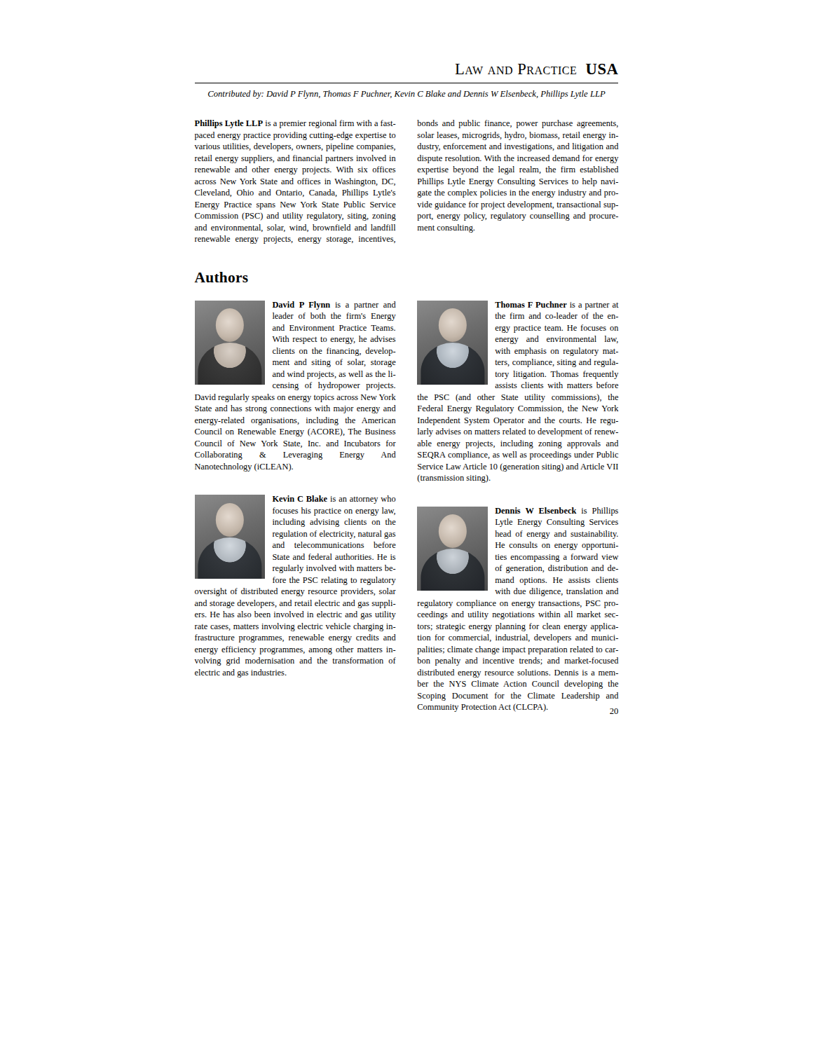Law and Practice USA
Contributed by: David P Flynn, Thomas F Puchner, Kevin C Blake and Dennis W Elsenbeck, Phillips Lytle LLP
Phillips Lytle LLP is a premier regional firm with a fast-paced energy practice providing cutting-edge expertise to various utilities, developers, owners, pipeline companies, retail energy suppliers, and financial partners involved in renewable and other energy projects. With six offices across New York State and offices in Washington, DC, Cleveland, Ohio and Ontario, Canada, Phillips Lytle's Energy Practice spans New York State Public Service Commission (PSC) and utility regulatory, siting, zoning and environmental, solar, wind, brownfield and landfill renewable energy projects, energy storage, incentives, bonds and public finance, power purchase agreements, solar leases, microgrids, hydro, biomass, retail energy industry, enforcement and investigations, and litigation and dispute resolution. With the increased demand for energy expertise beyond the legal realm, the firm established Phillips Lytle Energy Consulting Services to help navigate the complex policies in the energy industry and provide guidance for project development, transactional support, energy policy, regulatory counselling and procurement consulting.
Authors
David P Flynn is a partner and leader of both the firm's Energy and Environment Practice Teams. With respect to energy, he advises clients on the financing, development and siting of solar, storage and wind projects, as well as the licensing of hydropower projects. David regularly speaks on energy topics across New York State and has strong connections with major energy and energy-related organisations, including the American Council on Renewable Energy (ACORE), The Business Council of New York State, Inc. and Incubators for Collaborating & Leveraging Energy And Nanotechnology (iCLEAN).
Kevin C Blake is an attorney who focuses his practice on energy law, including advising clients on the regulation of electricity, natural gas and telecommunications before State and federal authorities. He is regularly involved with matters before the PSC relating to regulatory oversight of distributed energy resource providers, solar and storage developers, and retail electric and gas suppliers. He has also been involved in electric and gas utility rate cases, matters involving electric vehicle charging infrastructure programmes, renewable energy credits and energy efficiency programmes, among other matters involving grid modernisation and the transformation of electric and gas industries.
Thomas F Puchner is a partner at the firm and co-leader of the energy practice team. He focuses on energy and environmental law, with emphasis on regulatory matters, compliance, siting and regulatory litigation. Thomas frequently assists clients with matters before the PSC (and other State utility commissions), the Federal Energy Regulatory Commission, the New York Independent System Operator and the courts. He regularly advises on matters related to development of renewable energy projects, including zoning approvals and SEQRA compliance, as well as proceedings under Public Service Law Article 10 (generation siting) and Article VII (transmission siting).
Dennis W Elsenbeck is Phillips Lytle Energy Consulting Services head of energy and sustainability. He consults on energy opportunities encompassing a forward view of generation, distribution and demand options. He assists clients with due diligence, translation and regulatory compliance on energy transactions, PSC proceedings and utility negotiations within all market sectors; strategic energy planning for clean energy application for commercial, industrial, developers and municipalities; climate change impact preparation related to carbon penalty and incentive trends; and market-focused distributed energy resource solutions. Dennis is a member the NYS Climate Action Council developing the Scoping Document for the Climate Leadership and Community Protection Act (CLCPA).
20